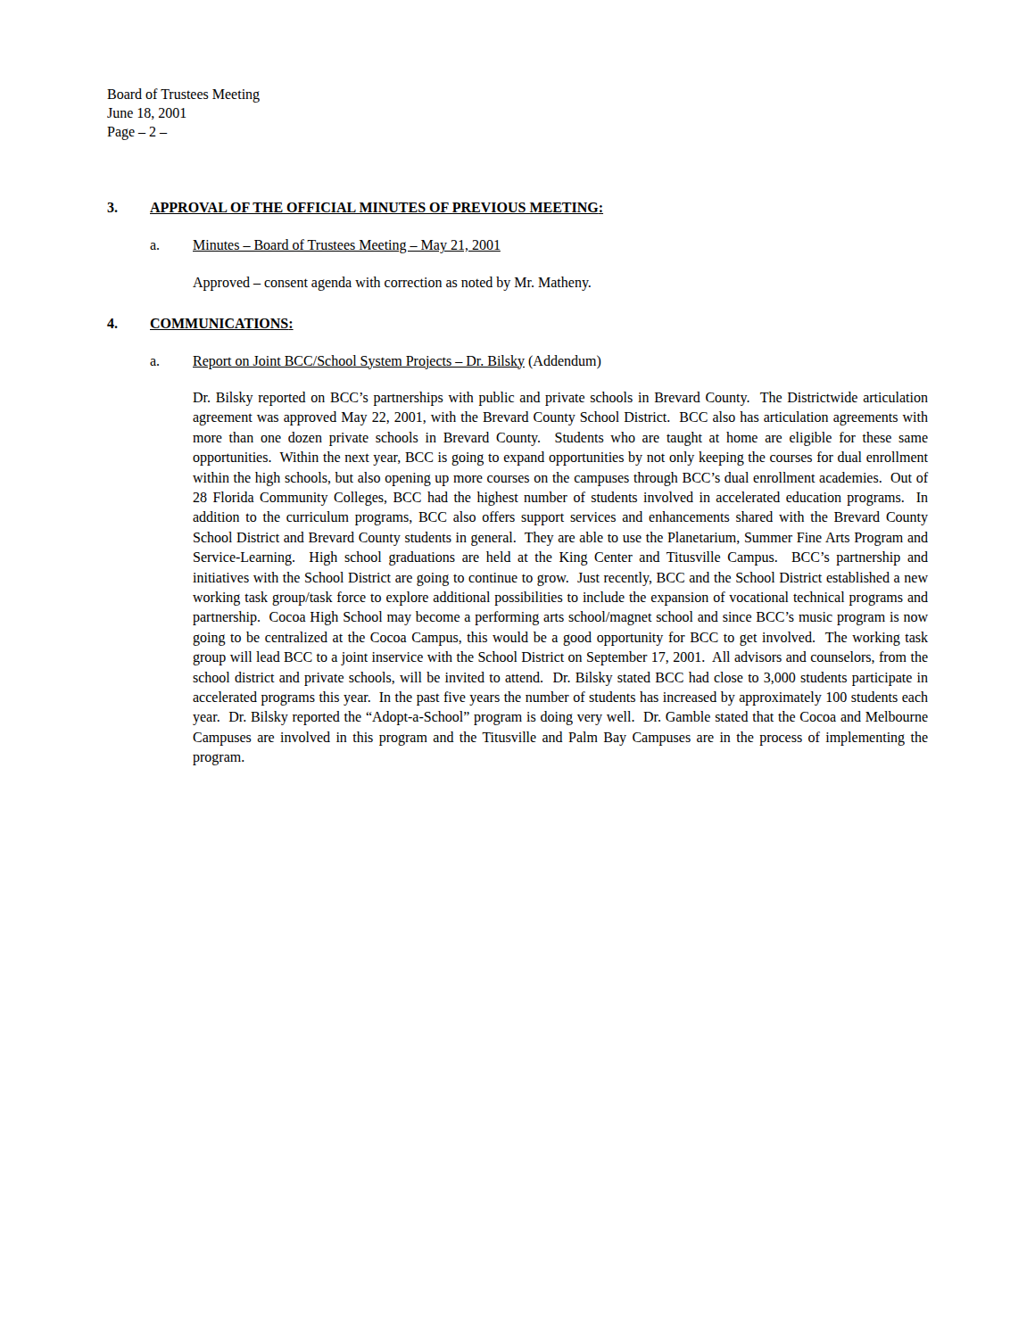Board of Trustees Meeting
June 18, 2001
Page – 2 –
3. APPROVAL OF THE OFFICIAL MINUTES OF PREVIOUS MEETING:
a. Minutes – Board of Trustees Meeting – May 21, 2001
Approved – consent agenda with correction as noted by Mr. Matheny.
4. COMMUNICATIONS:
a. Report on Joint BCC/School System Projects – Dr. Bilsky (Addendum)
Dr. Bilsky reported on BCC’s partnerships with public and private schools in Brevard County. The Districtwide articulation agreement was approved May 22, 2001, with the Brevard County School District. BCC also has articulation agreements with more than one dozen private schools in Brevard County. Students who are taught at home are eligible for these same opportunities. Within the next year, BCC is going to expand opportunities by not only keeping the courses for dual enrollment within the high schools, but also opening up more courses on the campuses through BCC’s dual enrollment academies. Out of 28 Florida Community Colleges, BCC had the highest number of students involved in accelerated education programs. In addition to the curriculum programs, BCC also offers support services and enhancements shared with the Brevard County School District and Brevard County students in general. They are able to use the Planetarium, Summer Fine Arts Program and Service-Learning. High school graduations are held at the King Center and Titusville Campus. BCC’s partnership and initiatives with the School District are going to continue to grow. Just recently, BCC and the School District established a new working task group/task force to explore additional possibilities to include the expansion of vocational technical programs and partnership. Cocoa High School may become a performing arts school/magnet school and since BCC’s music program is now going to be centralized at the Cocoa Campus, this would be a good opportunity for BCC to get involved. The working task group will lead BCC to a joint inservice with the School District on September 17, 2001. All advisors and counselors, from the school district and private schools, will be invited to attend. Dr. Bilsky stated BCC had close to 3,000 students participate in accelerated programs this year. In the past five years the number of students has increased by approximately 100 students each year. Dr. Bilsky reported the “Adopt-a-School” program is doing very well. Dr. Gamble stated that the Cocoa and Melbourne Campuses are involved in this program and the Titusville and Palm Bay Campuses are in the process of implementing the program.